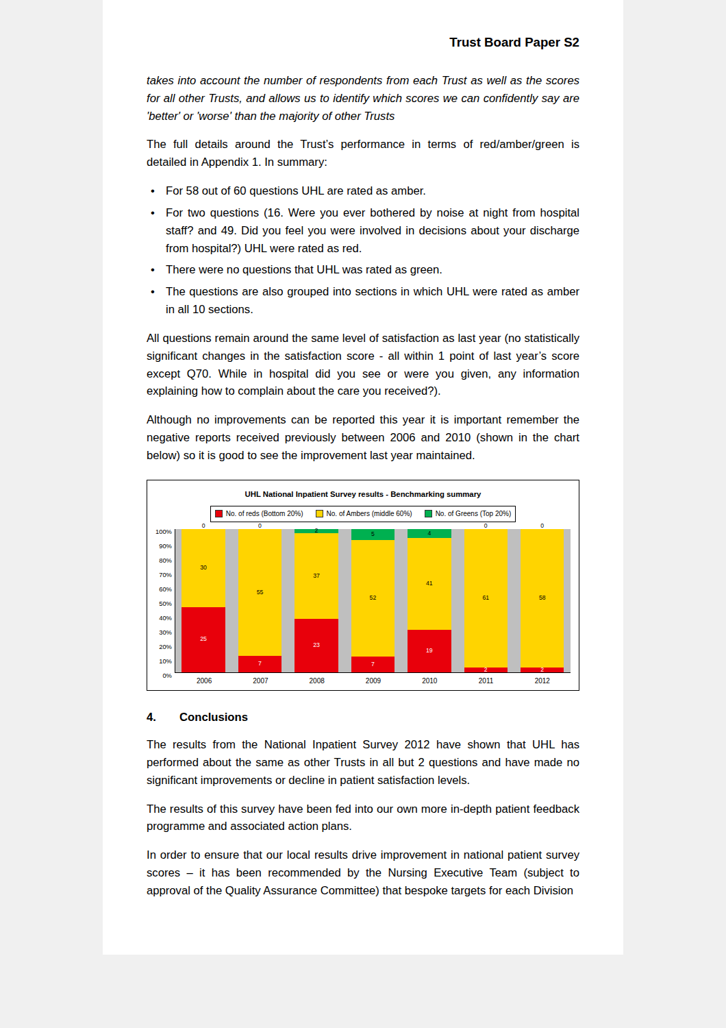Trust Board Paper S2
takes into account the number of respondents from each Trust as well as the scores for all other Trusts, and allows us to identify which scores we can confidently say are 'better' or 'worse' than the majority of other Trusts
The full details around the Trust’s performance in terms of red/amber/green is detailed in Appendix 1. In summary:
For 58 out of 60 questions UHL are rated as amber.
For two questions (16. Were you ever bothered by noise at night from hospital staff? and 49. Did you feel you were involved in decisions about your discharge from hospital?) UHL were rated as red.
There were no questions that UHL was rated as green.
The questions are also grouped into sections in which UHL were rated as amber in all 10 sections.
All questions remain around the same level of satisfaction as last year (no statistically significant changes in the satisfaction score - all within 1 point of last year’s score except Q70. While in hospital did you see or were you given, any information explaining how to complain about the care you received?).
Although no improvements can be reported this year it is important remember the negative reports received previously between 2006 and 2010 (shown in the chart below) so it is good to see the improvement last year maintained.
UHL National Inpatient Survey results - Benchmarking summary
No. of reds (Bottom 20%) No. of Ambers (middle 60%) No. of Greens (Top 20%)
100%
90%
80%
70%
60%
50%
40%
30%
20%
10%
0%
0
30
25
0
55
7
2
37
23
5
52
7
4
41
19
0
61
2
0
58
2
2006
2007
2008
2009
2010
2011
2012
4. Conclusions
The results from the National Inpatient Survey 2012 have shown that UHL has performed about the same as other Trusts in all but 2 questions and have made no significant improvements or decline in patient satisfaction levels.
The results of this survey have been fed into our own more in-depth patient feedback programme and associated action plans.
In order to ensure that our local results drive improvement in national patient survey scores – it has been recommended by the Nursing Executive Team (subject to approval of the Quality Assurance Committee) that bespoke targets for each Division